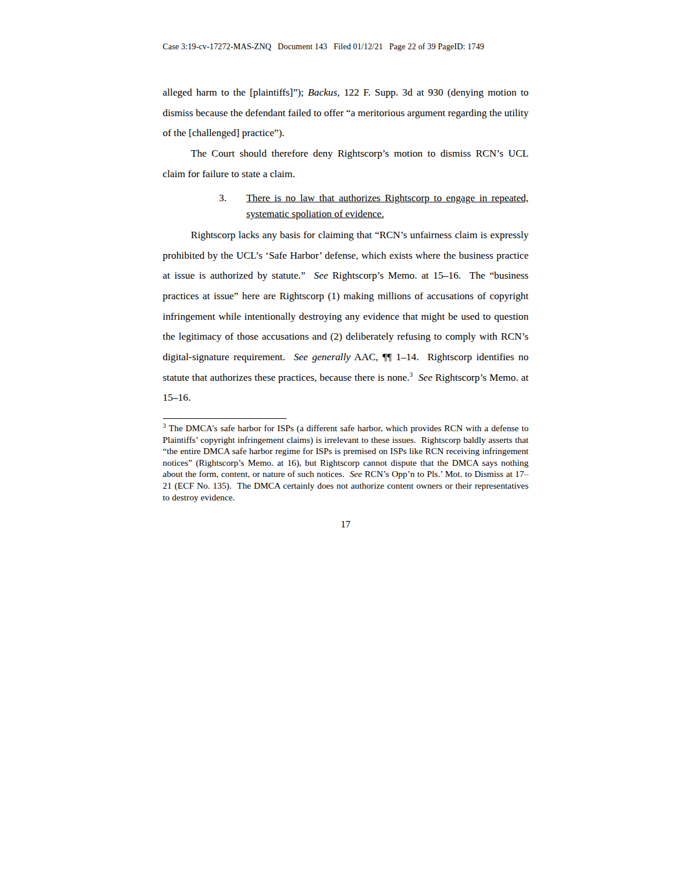Case 3:19-cv-17272-MAS-ZNQ Document 143 Filed 01/12/21 Page 22 of 39 PageID: 1749
alleged harm to the [plaintiffs]”); Backus, 122 F. Supp. 3d at 930 (denying motion to dismiss because the defendant failed to offer “a meritorious argument regarding the utility of the [challenged] practice”).
The Court should therefore deny Rightscorp’s motion to dismiss RCN’s UCL claim for failure to state a claim.
3.
There is no law that authorizes Rightscorp to engage in repeated, systematic spoliation of evidence.
Rightscorp lacks any basis for claiming that “RCN’s unfairness claim is expressly prohibited by the UCL’s ‘Safe Harbor’ defense, which exists where the business practice at issue is authorized by statute.” See Rightscorp’s Memo. at 15–16. The “business practices at issue” here are Rightscorp (1) making millions of accusations of copyright infringement while intentionally destroying any evidence that might be used to question the legitimacy of those accusations and (2) deliberately refusing to comply with RCN’s digital-signature requirement. See generally AAC, ¶¶ 1–14. Rightscorp identifies no statute that authorizes these practices, because there is none.3 See Rightscorp’s Memo. at 15–16.
3 The DMCA’s safe harbor for ISPs (a different safe harbor, which provides RCN with a defense to Plaintiffs’ copyright infringement claims) is irrelevant to these issues. Rightscorp baldly asserts that “the entire DMCA safe harbor regime for ISPs is premised on ISPs like RCN receiving infringement notices” (Rightscorp’s Memo. at 16), but Rightscorp cannot dispute that the DMCA says nothing about the form, content, or nature of such notices. See RCN’s Opp’n to Pls.’ Mot. to Dismiss at 17–21 (ECF No. 135). The DMCA certainly does not authorize content owners or their representatives to destroy evidence.
17